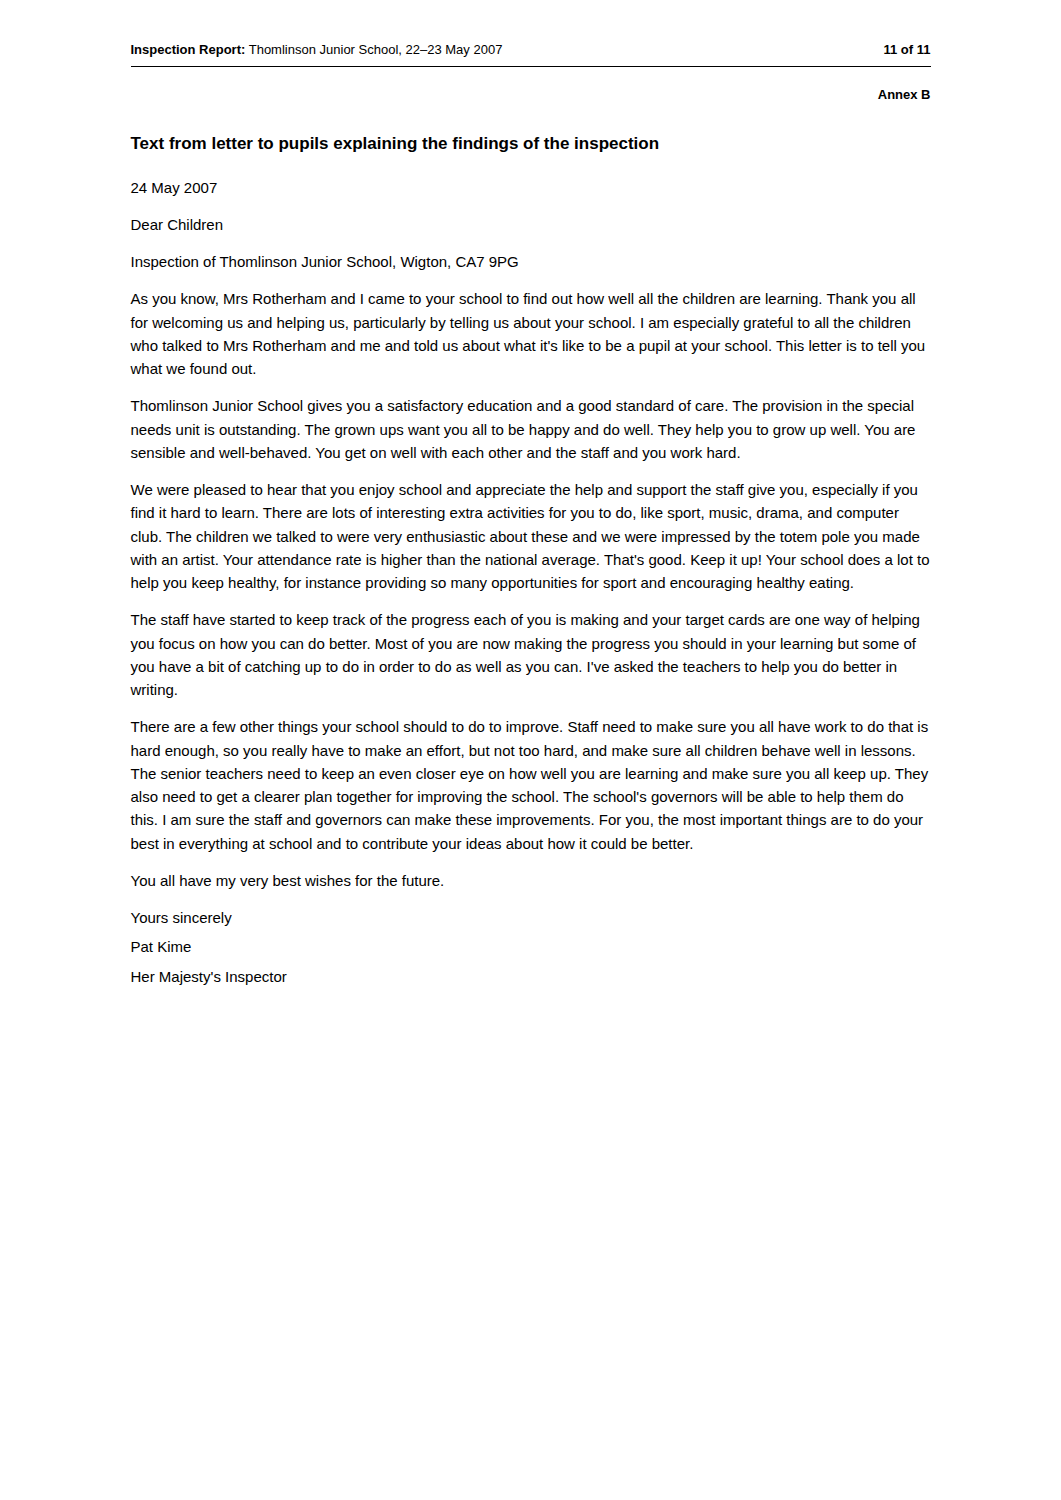Inspection Report: Thomlinson Junior School, 22–23 May 2007
11 of 11
Annex B
Text from letter to pupils explaining the findings of the inspection
24 May 2007
Dear Children
Inspection of Thomlinson Junior School, Wigton, CA7 9PG
As you know, Mrs Rotherham and I came to your school to find out how well all the children are learning. Thank you all for welcoming us and helping us, particularly by telling us about your school. I am especially grateful to all the children who talked to Mrs Rotherham and me and told us about what it's like to be a pupil at your school. This letter is to tell you what we found out.
Thomlinson Junior School gives you a satisfactory education and a good standard of care. The provision in the special needs unit is outstanding. The grown ups want you all to be happy and do well. They help you to grow up well. You are sensible and well-behaved. You get on well with each other and the staff and you work hard.
We were pleased to hear that you enjoy school and appreciate the help and support the staff give you, especially if you find it hard to learn. There are lots of interesting extra activities for you to do, like sport, music, drama, and computer club. The children we talked to were very enthusiastic about these and we were impressed by the totem pole you made with an artist. Your attendance rate is higher than the national average. That's good. Keep it up! Your school does a lot to help you keep healthy, for instance providing so many opportunities for sport and encouraging healthy eating.
The staff have started to keep track of the progress each of you is making and your target cards are one way of helping you focus on how you can do better. Most of you are now making the progress you should in your learning but some of you have a bit of catching up to do in order to do as well as you can. I've asked the teachers to help you do better in writing.
There are a few other things your school should to do to improve. Staff need to make sure you all have work to do that is hard enough, so you really have to make an effort, but not too hard, and make sure all children behave well in lessons. The senior teachers need to keep an even closer eye on how well you are learning and make sure you all keep up. They also need to get a clearer plan together for improving the school. The school's governors will be able to help them do this. I am sure the staff and governors can make these improvements. For you, the most important things are to do your best in everything at school and to contribute your ideas about how it could be better.
You all have my very best wishes for the future.
Yours sincerely
Pat Kime
Her Majesty's Inspector